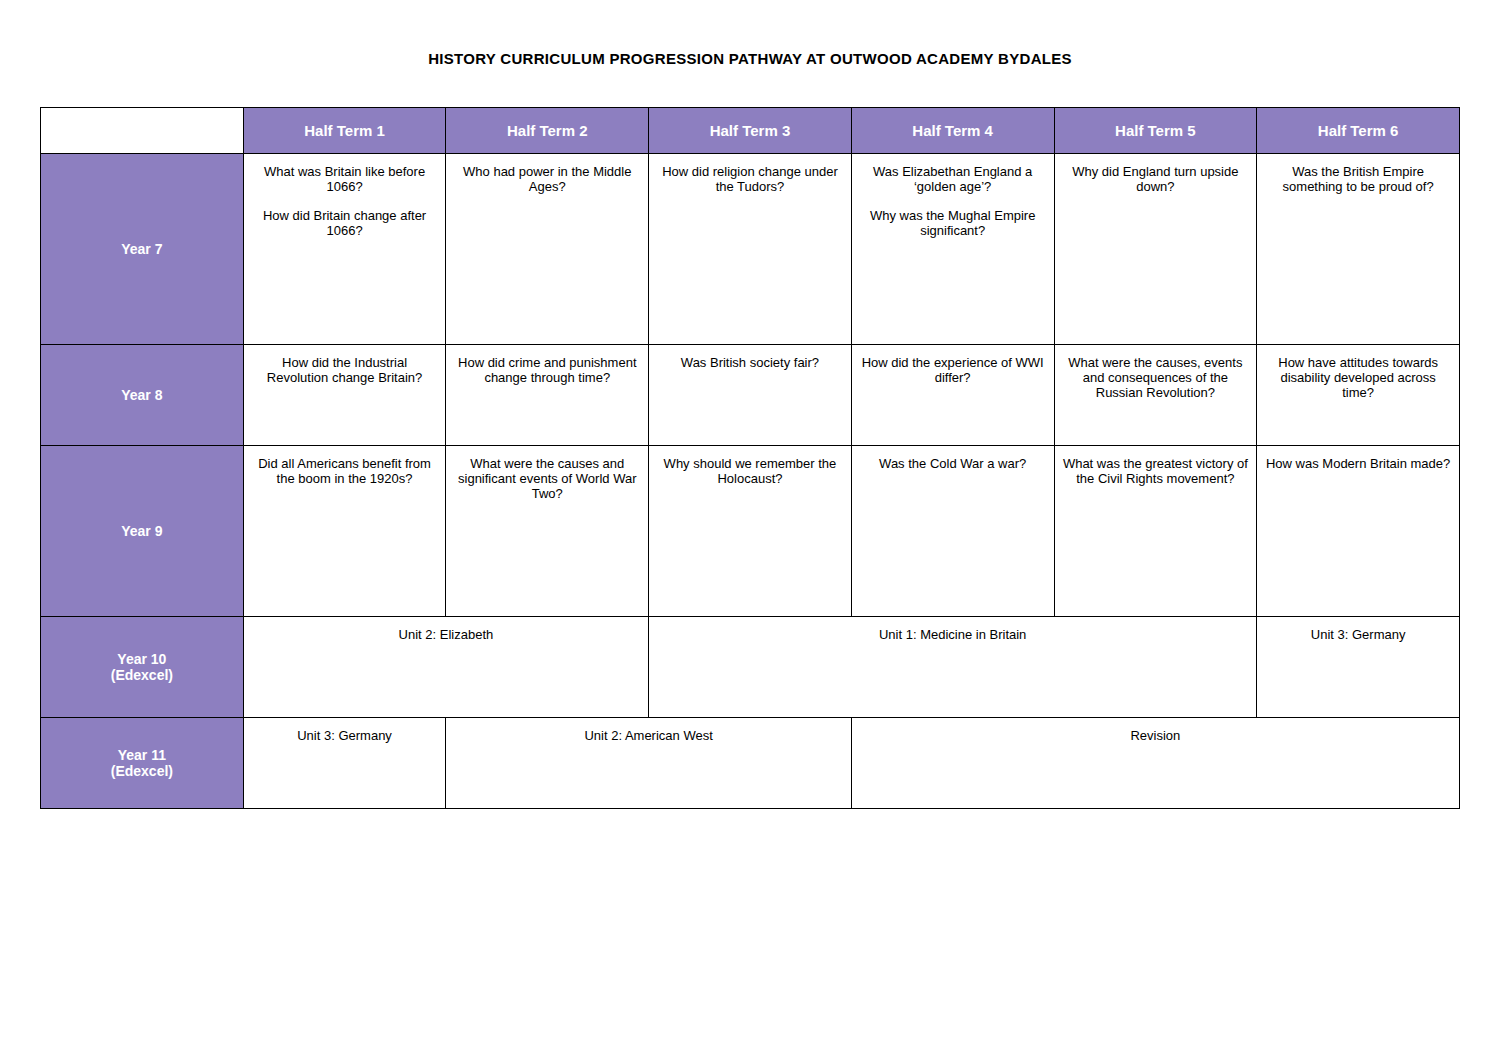History Curriculum Progression Pathway at Outwood Academy Bydales
| | Half Term 1 | Half Term 2 | Half Term 3 | Half Term 4 | Half Term 5 | Half Term 6 |
| --- | --- | --- | --- | --- | --- | --- |
| Year 7 | What was Britain like before 1066? How did Britain change after 1066? | Who had power in the Middle Ages? | How did religion change under the Tudors? | Was Elizabethan England a ‘golden age’? Why was the Mughal Empire significant? | Why did England turn upside down? | Was the British Empire something to be proud of? |
| Year 8 | How did the Industrial Revolution change Britain? | How did crime and punishment change through time? | Was British society fair? | How did the experience of WWI differ? | What were the causes, events and consequences of the Russian Revolution? | How have attitudes towards disability developed across time? |
| Year 9 | Did all Americans benefit from the boom in the 1920s? | What were the causes and significant events of World War Two? | Why should we remember the Holocaust? | Was the Cold War a war? | What was the greatest victory of the Civil Rights movement? | How was Modern Britain made? |
| Year 10 (Edexcel) | Unit 2: Elizabeth | Unit 1: Medicine in Britain | Unit 3: Germany |
| Year 11 (Edexcel) | Unit 3: Germany | Unit 2: American West | Revision |